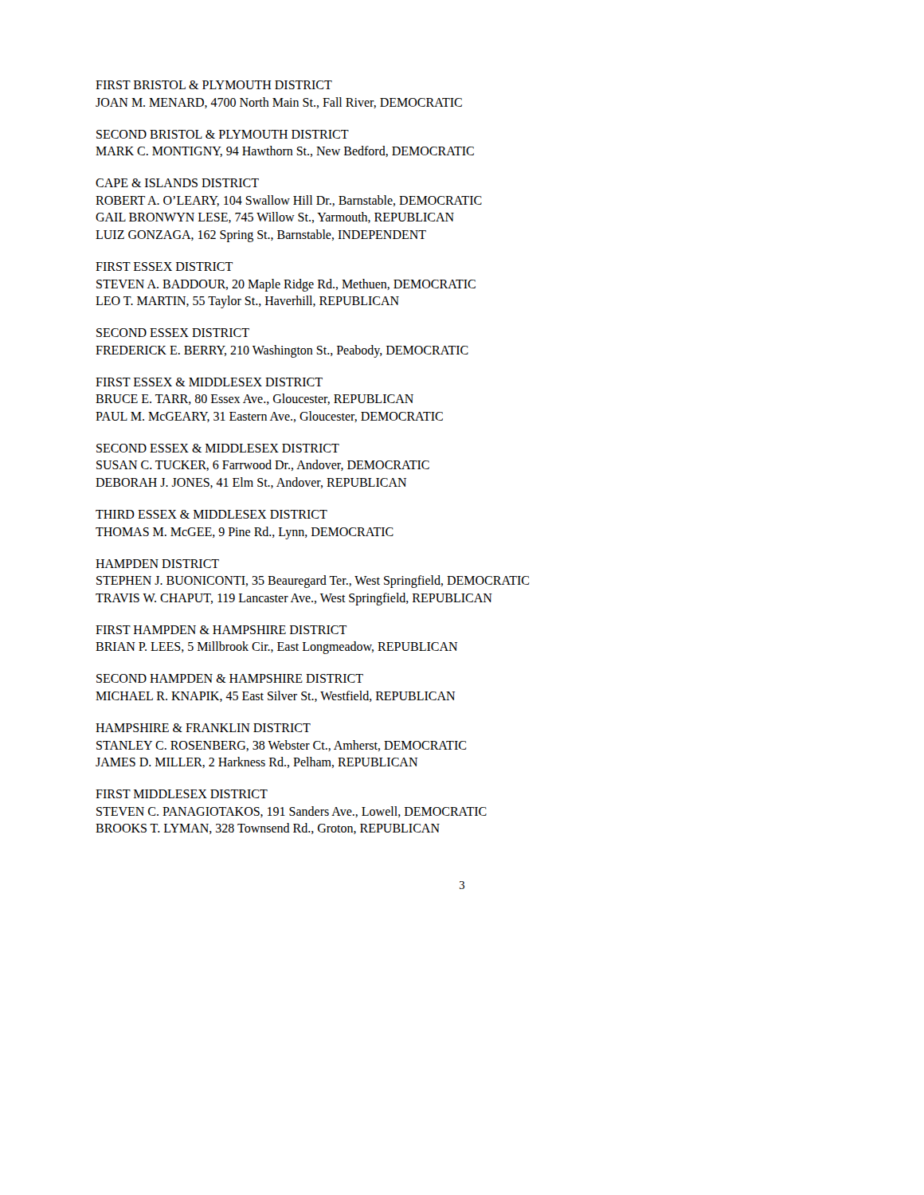FIRST BRISTOL & PLYMOUTH DISTRICT
JOAN M. MENARD, 4700 North Main St., Fall River, DEMOCRATIC
SECOND BRISTOL & PLYMOUTH DISTRICT
MARK C. MONTIGNY, 94 Hawthorn St., New Bedford, DEMOCRATIC
CAPE & ISLANDS DISTRICT
ROBERT A. O’LEARY, 104 Swallow Hill Dr., Barnstable, DEMOCRATIC
GAIL BRONWYN LESE, 745 Willow St., Yarmouth, REPUBLICAN
LUIZ GONZAGA, 162 Spring St., Barnstable, INDEPENDENT
FIRST ESSEX DISTRICT
STEVEN A. BADDOUR, 20 Maple Ridge Rd., Methuen, DEMOCRATIC
LEO T. MARTIN, 55 Taylor St., Haverhill, REPUBLICAN
SECOND ESSEX DISTRICT
FREDERICK E. BERRY, 210 Washington St., Peabody, DEMOCRATIC
FIRST ESSEX & MIDDLESEX DISTRICT
BRUCE E. TARR, 80 Essex Ave., Gloucester, REPUBLICAN
PAUL M. McGEARY, 31 Eastern Ave., Gloucester, DEMOCRATIC
SECOND ESSEX & MIDDLESEX DISTRICT
SUSAN C. TUCKER, 6 Farrwood Dr., Andover, DEMOCRATIC
DEBORAH J. JONES, 41 Elm St., Andover, REPUBLICAN
THIRD ESSEX & MIDDLESEX DISTRICT
THOMAS M. McGEE, 9 Pine Rd., Lynn, DEMOCRATIC
HAMPDEN DISTRICT
STEPHEN J. BUONICONTI, 35 Beauregard Ter., West Springfield, DEMOCRATIC
TRAVIS W. CHAPUT, 119 Lancaster Ave., West Springfield, REPUBLICAN
FIRST HAMPDEN & HAMPSHIRE DISTRICT
BRIAN P. LEES, 5 Millbrook Cir., East Longmeadow, REPUBLICAN
SECOND HAMPDEN & HAMPSHIRE DISTRICT
MICHAEL R. KNAPIK, 45 East Silver St., Westfield, REPUBLICAN
HAMPSHIRE & FRANKLIN DISTRICT
STANLEY C. ROSENBERG, 38 Webster Ct., Amherst, DEMOCRATIC
JAMES D. MILLER, 2 Harkness Rd., Pelham, REPUBLICAN
FIRST MIDDLESEX DISTRICT
STEVEN C. PANAGIOTAKOS, 191 Sanders Ave., Lowell, DEMOCRATIC
BROOKS T. LYMAN, 328 Townsend Rd., Groton, REPUBLICAN
3